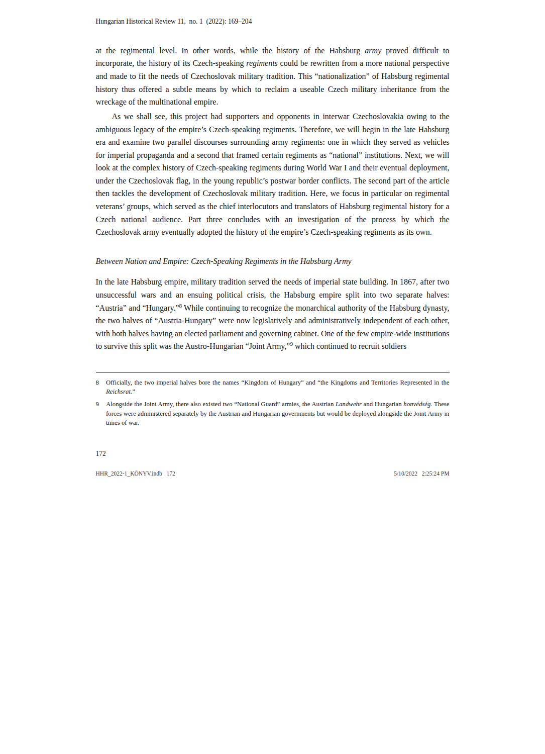Hungarian Historical Review 11, no. 1 (2022): 169–204
at the regimental level. In other words, while the history of the Habsburg army proved difficult to incorporate, the history of its Czech-speaking regiments could be rewritten from a more national perspective and made to fit the needs of Czechoslovak military tradition. This “nationalization” of Habsburg regimental history thus offered a subtle means by which to reclaim a useable Czech military inheritance from the wreckage of the multinational empire.
As we shall see, this project had supporters and opponents in interwar Czechoslovakia owing to the ambiguous legacy of the empire’s Czech-speaking regiments. Therefore, we will begin in the late Habsburg era and examine two parallel discourses surrounding army regiments: one in which they served as vehicles for imperial propaganda and a second that framed certain regiments as “national” institutions. Next, we will look at the complex history of Czech-speaking regiments during World War I and their eventual deployment, under the Czechoslovak flag, in the young republic’s postwar border conflicts. The second part of the article then tackles the development of Czechoslovak military tradition. Here, we focus in particular on regimental veterans’ groups, which served as the chief interlocutors and translators of Habsburg regimental history for a Czech national audience. Part three concludes with an investigation of the process by which the Czechoslovak army eventually adopted the history of the empire’s Czech-speaking regiments as its own.
Between Nation and Empire: Czech-Speaking Regiments in the Habsburg Army
In the late Habsburg empire, military tradition served the needs of imperial state building. In 1867, after two unsuccessful wars and an ensuing political crisis, the Habsburg empire split into two separate halves: “Austria” and “Hungary.”8 While continuing to recognize the monarchical authority of the Habsburg dynasty, the two halves of “Austria-Hungary” were now legislatively and administratively independent of each other, with both halves having an elected parliament and governing cabinet. One of the few empire-wide institutions to survive this split was the Austro-Hungarian “Joint Army,”9 which continued to recruit soldiers
8 Officially, the two imperial halves bore the names “Kingdom of Hungary” and “the Kingdoms and Territories Represented in the Reichsrat.”
9 Alongside the Joint Army, there also existed two “National Guard” armies, the Austrian Landwehr and Hungarian honvédség. These forces were administered separately by the Austrian and Hungarian governments but would be deployed alongside the Joint Army in times of war.
172
HHR_2022-1_KÖNYV.indb 172 5/10/2022 2:25:24 PM